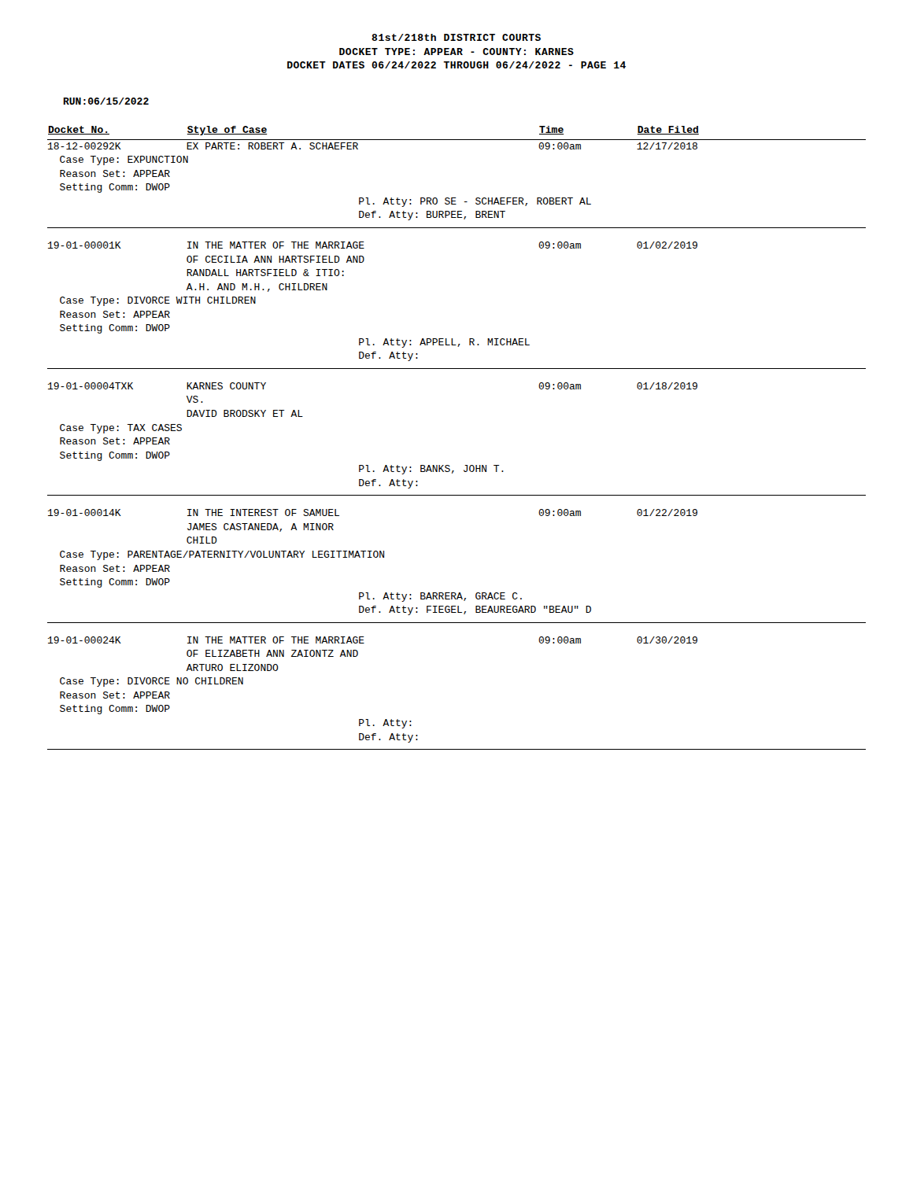81st/218th DISTRICT COURTS
DOCKET TYPE: APPEAR - COUNTY: KARNES
DOCKET DATES 06/24/2022 THROUGH 06/24/2022 - PAGE 14
RUN:06/15/2022
| Docket No. | Style of Case | Time | Date Filed |
| --- | --- | --- | --- |
| 18-12-00292K | EX PARTE: ROBERT A. SCHAEFER | 09:00am | 12/17/2018 |
| Case Type: EXPUNCTION Reason Set: APPEAR Setting Comm: DWOP Pl. Atty: PRO SE - SCHAEFER, ROBERT AL Def. Atty: BURPEE, BRENT |
| 19-01-00001K | IN THE MATTER OF THE MARRIAGE OF CECILIA ANN HARTSFIELD AND RANDALL HARTSFIELD & ITIO: A.H. AND M.H., CHILDREN | 09:00am | 01/02/2019 |
| Case Type: DIVORCE WITH CHILDREN Reason Set: APPEAR Setting Comm: DWOP Pl. Atty: APPELL, R. MICHAEL Def. Atty: |
| 19-01-00004TXK | KARNES COUNTY VS. DAVID BRODSKY ET AL | 09:00am | 01/18/2019 |
| Case Type: TAX CASES Reason Set: APPEAR Setting Comm: DWOP Pl. Atty: BANKS, JOHN T. Def. Atty: |
| 19-01-00014K | IN THE INTEREST OF SAMUEL JAMES CASTANEDA, A MINOR CHILD | 09:00am | 01/22/2019 |
| Case Type: PARENTAGE/PATERNITY/VOLUNTARY LEGITIMATION Reason Set: APPEAR Setting Comm: DWOP Pl. Atty: BARRERA, GRACE C. Def. Atty: FIEGEL, BEAUREGARD "BEAU" D |
| 19-01-00024K | IN THE MATTER OF THE MARRIAGE OF ELIZABETH ANN ZAIONTZ AND ARTURO ELIZONDO | 09:00am | 01/30/2019 |
| Case Type: DIVORCE NO CHILDREN Reason Set: APPEAR Setting Comm: DWOP Pl. Atty: Def. Atty: |